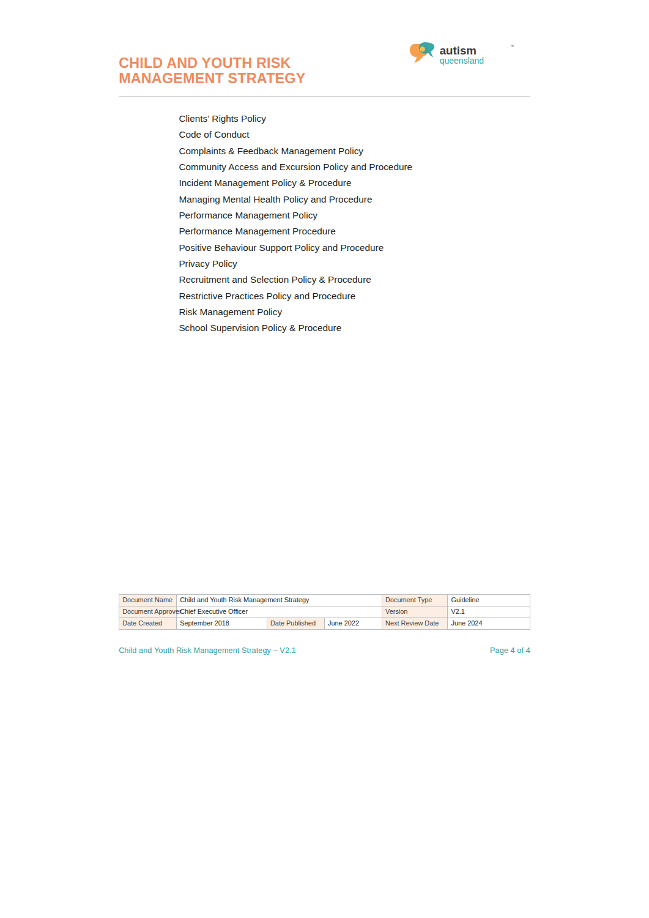CHILD AND YOUTH RISK MANAGEMENT STRATEGY
Autism Queensland autism queensland ™
Clients’ Rights Policy
Code of Conduct
Complaints & Feedback Management Policy
Community Access and Excursion Policy and Procedure
Incident Management Policy & Procedure
Managing Mental Health Policy and Procedure
Performance Management Policy
Performance Management Procedure
Positive Behaviour Support Policy and Procedure
Privacy Policy
Recruitment and Selection Policy & Procedure
Restrictive Practices Policy and Procedure
Risk Management Policy
School Supervision Policy & Procedure
| Document Name | Child and Youth Risk Management Strategy | Document Type | Guideline |
| Document Approver | Chief Executive Officer | Version | V2.1 |
| Date Created | September 2018 | Date Published | June 2022 | Next Review Date | June 2024 |
Child and Youth Risk Management Strategy – V2.1 Page 4 of 4